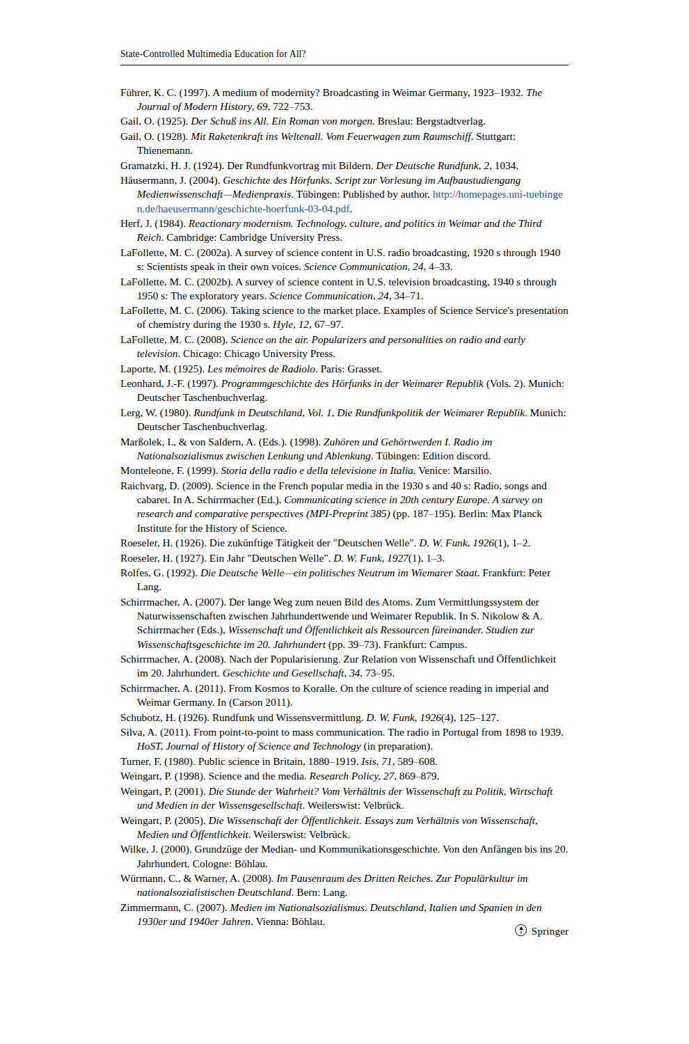State-Controlled Multimedia Education for All?
Führer, K. C. (1997). A medium of modernity? Broadcasting in Weimar Germany, 1923–1932. The Journal of Modern History, 69, 722–753.
Gail, O. (1925). Der Schuß ins All. Ein Roman von morgen. Breslau: Bergstadtverlag.
Gail, O. (1928). Mit Raketenkraft ins Weltenall. Vom Feuerwagen zum Raumschiff. Stuttgart: Thienemann.
Gramatzki, H. J. (1924). Der Rundfunkvortrag mit Bildern. Der Deutsche Rundfunk, 2, 1034.
Häusermann, J. (2004). Geschichte des Hörfunks. Script zur Vorlesung im Aufbaustudiengang Medienwissenschaft—Medienpraxis. Tübingen: Published by author. http://homepages.uni-tuebingen.de/haeusermann/geschichte-hoerfunk-03-04.pdf.
Herf, J. (1984). Reactionary modernism. Technology, culture, and politics in Weimar and the Third Reich. Cambridge: Cambridge University Press.
LaFollette, M. C. (2002a). A survey of science content in U.S. radio broadcasting, 1920 s through 1940 s: Scientists speak in their own voices. Science Communication, 24, 4–33.
LaFollette, M. C. (2002b). A survey of science content in U.S. television broadcasting, 1940 s through 1950 s: The exploratory years. Science Communication, 24, 34–71.
LaFollette, M. C. (2006). Taking science to the market place. Examples of Science Service's presentation of chemistry during the 1930 s. Hyle, 12, 67–97.
LaFollette, M. C. (2008). Science on the air. Popularizers and personalities on radio and early television. Chicago: Chicago University Press.
Laporte, M. (1925). Les mémoires de Radiolo. Paris: Grasset.
Leonhard, J.-F. (1997). Programmgeschichte des Hörfunks in der Weimarer Republik (Vols. 2). Munich: Deutscher Taschenbuchverlag.
Lerg, W. (1980). Rundfunk in Deutschland, Vol. 1, Die Rundfunkpolitik der Weimarer Republik. Munich: Deutscher Taschenbuchverlag.
Marßolek, I., & von Saldern, A. (Eds.). (1998). Zuhören und Gehörtwerden I. Radio im Nationalsozialismus zwischen Lenkung und Ablenkung. Tübingen: Edition discord.
Monteleone, F. (1999). Storia della radio e della televisione in Italia. Venice: Marsilio.
Raichvarg, D. (2009). Science in the French popular media in the 1930 s and 40 s: Radio, songs and cabaret. In A. Schirrmacher (Ed.), Communicating science in 20th century Europe. A survey on research and comparative perspectives (MPI-Preprint 385) (pp. 187–195). Berlin: Max Planck Institute for the History of Science.
Roeseler, H. (1926). Die zukünftige Tätigkeit der "Deutschen Welle". D. W. Funk, 1926(1), 1–2.
Roeseler, H. (1927). Ein Jahr "Deutschen Welle". D. W. Funk, 1927(1), 1–3.
Rolfes, G. (1992). Die Deutsche Welle—ein politisches Neutrum im Wiemarer Staat. Frankfurt: Peter Lang.
Schirrmacher, A. (2007). Der lange Weg zum neuen Bild des Atoms. Zum Vermittlungssystem der Naturwissenschaften zwischen Jahrhundertwende und Weimarer Republik. In S. Nikolow & A. Schirrmacher (Eds.), Wissenschaft und Öffentlichkeit als Ressourcen füreinander. Studien zur Wissenschaftsgeschichte im 20. Jahrhundert (pp. 39–73). Frankfurt: Campus.
Schirrmacher, A. (2008). Nach der Popularisierung. Zur Relation von Wissenschaft und Öffentlichkeit im 20. Jahrhundert. Geschichte und Gesellschaft, 34, 73–95.
Schirrmacher, A. (2011). From Kosmos to Koralle. On the culture of science reading in imperial and Weimar Germany. In (Carson 2011).
Schubotz, H. (1926). Rundfunk und Wissensvermittlung. D. W. Funk, 1926(4), 125–127.
Silva, A. (2011). From point-to-point to mass communication. The radio in Portugal from 1898 to 1939. HoST, Journal of History of Science and Technology (in preparation).
Turner, F. (1980). Public science in Britain, 1880–1919. Isis, 71, 589–608.
Weingart, P. (1998). Science and the media. Research Policy, 27, 869–879.
Weingart, P. (2001). Die Stunde der Wahrheit? Vom Verhältnis der Wissenschaft zu Politik, Wirtschaft und Medien in der Wissensgesellschaft. Weilerswist: Velbrück.
Weingart, P. (2005). Die Wissenschaft der Öffentlichkeit. Essays zum Verhältnis von Wissenschaft, Medien und Öffentlichkeit. Weilerswist: Velbrück.
Wilke, J. (2000). Grundzüge der Median- und Kommunikationsgeschichte. Von den Anfängen bis ins 20. Jahrhundert. Cologne: Böhlau.
Würmann, C., & Warner, A. (2008). Im Pausenraum des Dritten Reiches. Zur Populärkultur im nationalsozialistischen Deutschland. Bern: Lang.
Zimmermann, C. (2007). Medien im Nationalsozialismus. Deutschland, Italien und Spanien in den 1930er und 1940er Jahren. Vienna: Böhlau.
Springer